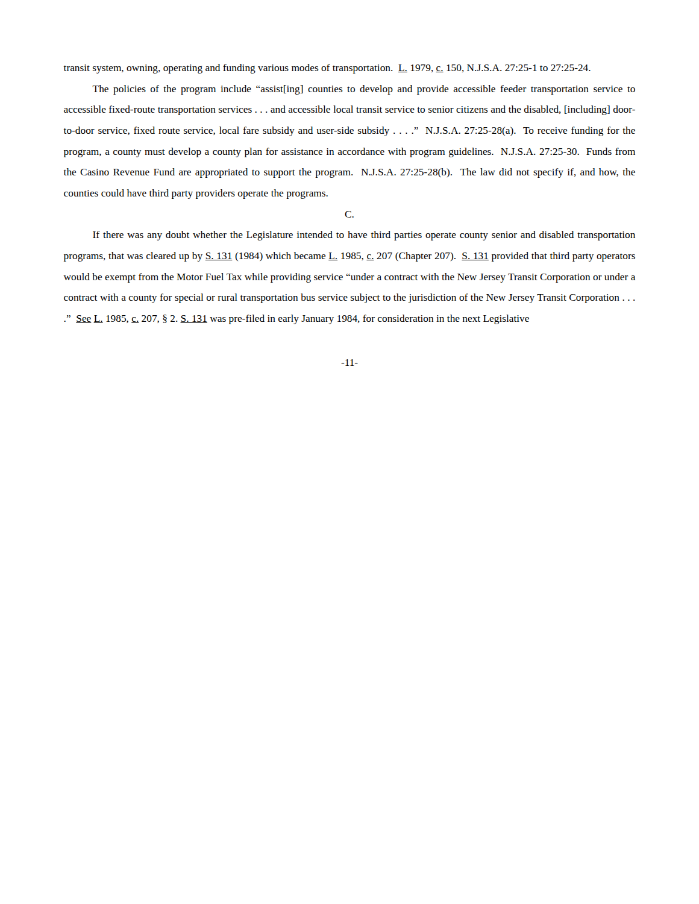transit system, owning, operating and funding various modes of transportation. L. 1979, c. 150, N.J.S.A. 27:25-1 to 27:25-24.
The policies of the program include “assist[ing] counties to develop and provide accessible feeder transportation service to accessible fixed-route transportation services . . . and accessible local transit service to senior citizens and the disabled, [including] door-to-door service, fixed route service, local fare subsidy and user-side subsidy . . . .” N.J.S.A. 27:25-28(a). To receive funding for the program, a county must develop a county plan for assistance in accordance with program guidelines. N.J.S.A. 27:25-30. Funds from the Casino Revenue Fund are appropriated to support the program. N.J.S.A. 27:25-28(b). The law did not specify if, and how, the counties could have third party providers operate the programs.
C.
If there was any doubt whether the Legislature intended to have third parties operate county senior and disabled transportation programs, that was cleared up by S. 131 (1984) which became L. 1985, c. 207 (Chapter 207). S. 131 provided that third party operators would be exempt from the Motor Fuel Tax while providing service “under a contract with the New Jersey Transit Corporation or under a contract with a county for special or rural transportation bus service subject to the jurisdiction of the New Jersey Transit Corporation . . . .” See L. 1985, c. 207, § 2. S. 131 was pre-filed in early January 1984, for consideration in the next Legislative
-11-